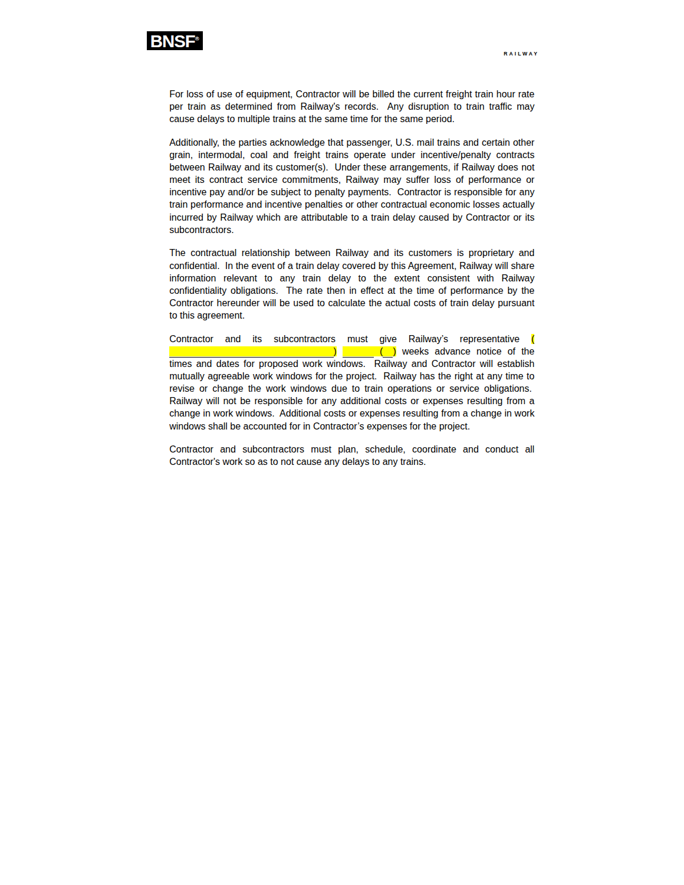BNSF®
RAILWAY
For loss of use of equipment, Contractor will be billed the current freight train hour rate per train as determined from Railway's records. Any disruption to train traffic may cause delays to multiple trains at the same time for the same period.
Additionally, the parties acknowledge that passenger, U.S. mail trains and certain other grain, intermodal, coal and freight trains operate under incentive/penalty contracts between Railway and its customer(s). Under these arrangements, if Railway does not meet its contract service commitments, Railway may suffer loss of performance or incentive pay and/or be subject to penalty payments. Contractor is responsible for any train performance and incentive penalties or other contractual economic losses actually incurred by Railway which are attributable to a train delay caused by Contractor or its subcontractors.
The contractual relationship between Railway and its customers is proprietary and confidential. In the event of a train delay covered by this Agreement, Railway will share information relevant to any train delay to the extent consistent with Railway confidentiality obligations. The rate then in effect at the time of performance by the Contractor hereunder will be used to calculate the actual costs of train delay pursuant to this agreement.
Contractor and its subcontractors must give Railway’s representative ( ) ( ) weeks advance notice of the times and dates for proposed work windows. Railway and Contractor will establish mutually agreeable work windows for the project. Railway has the right at any time to revise or change the work windows due to train operations or service obligations. Railway will not be responsible for any additional costs or expenses resulting from a change in work windows. Additional costs or expenses resulting from a change in work windows shall be accounted for in Contractor’s expenses for the project.
Contractor and subcontractors must plan, schedule, coordinate and conduct all Contractor's work so as to not cause any delays to any trains.